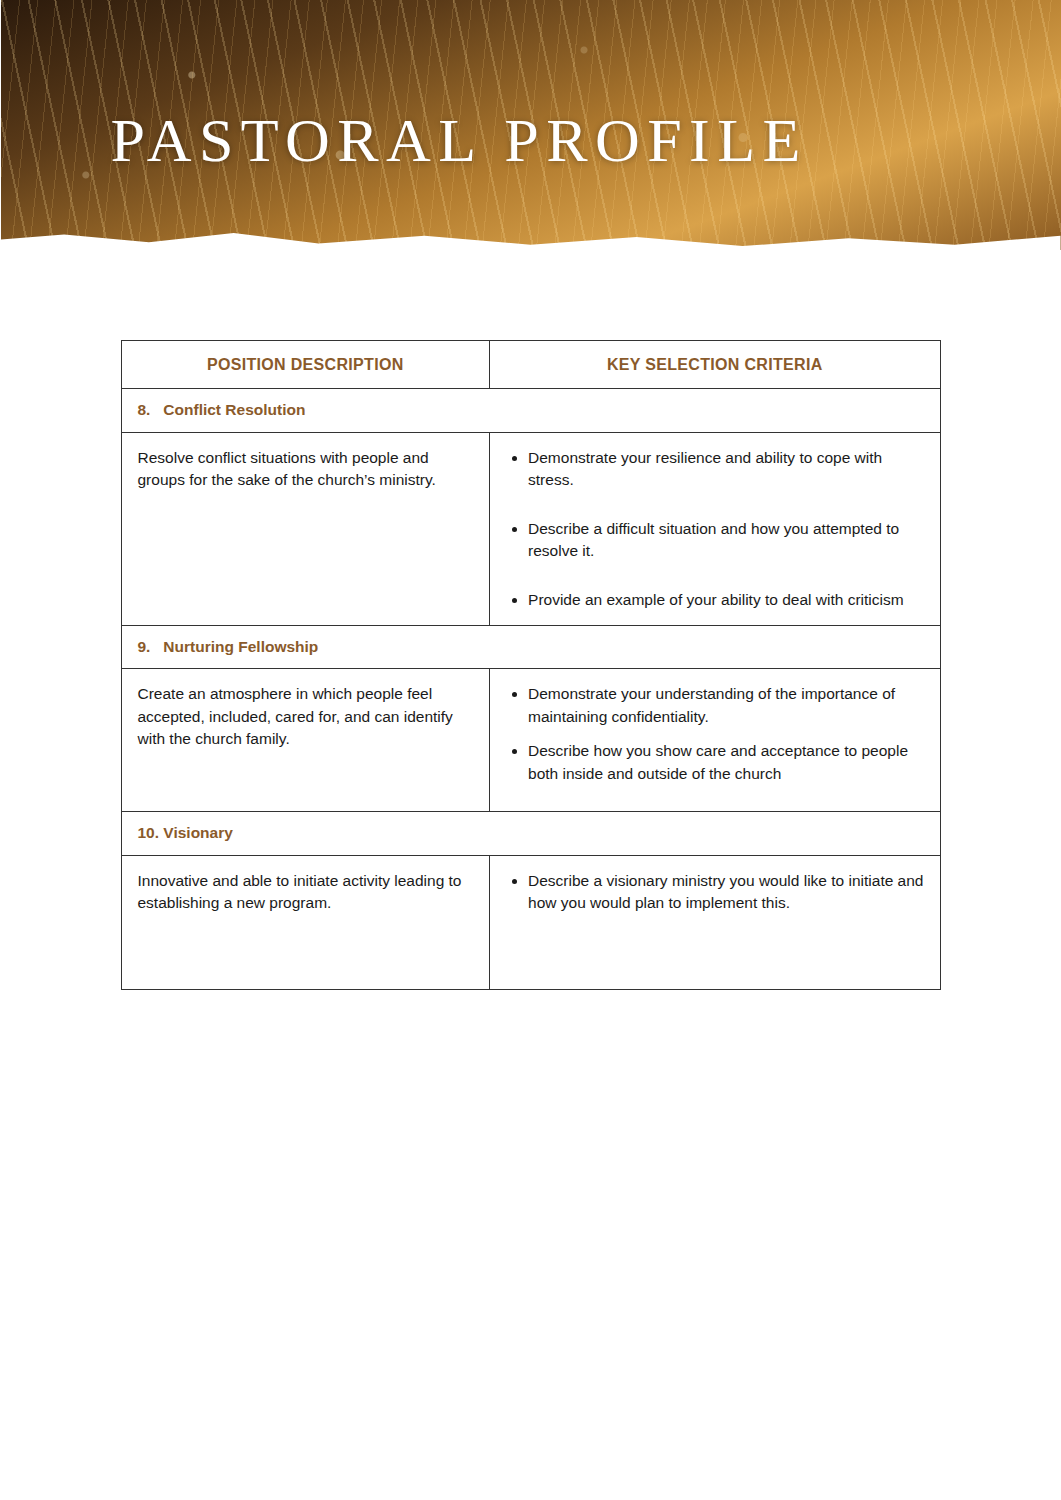PASTORAL PROFILE
| POSITION DESCRIPTION | KEY SELECTION CRITERIA |
| --- | --- |
| 8. Conflict Resolution |
| Resolve conflict situations with people and groups for the sake of the church’s ministry. | Demonstrate your resilience and ability to cope with stress. Describe a difficult situation and how you attempted to resolve it. Provide an example of your ability to deal with criticism |
| 9. Nurturing Fellowship |
| Create an atmosphere in which people feel accepted, included, cared for, and can identify with the church family. | Demonstrate your understanding of the importance of maintaining confidentiality. Describe how you show care and acceptance to people both inside and outside of the church |
| 10. Visionary |
| Innovative and able to initiate activity leading to establishing a new program. | Describe a visionary ministry you would like to initiate and how you would plan to implement this. |